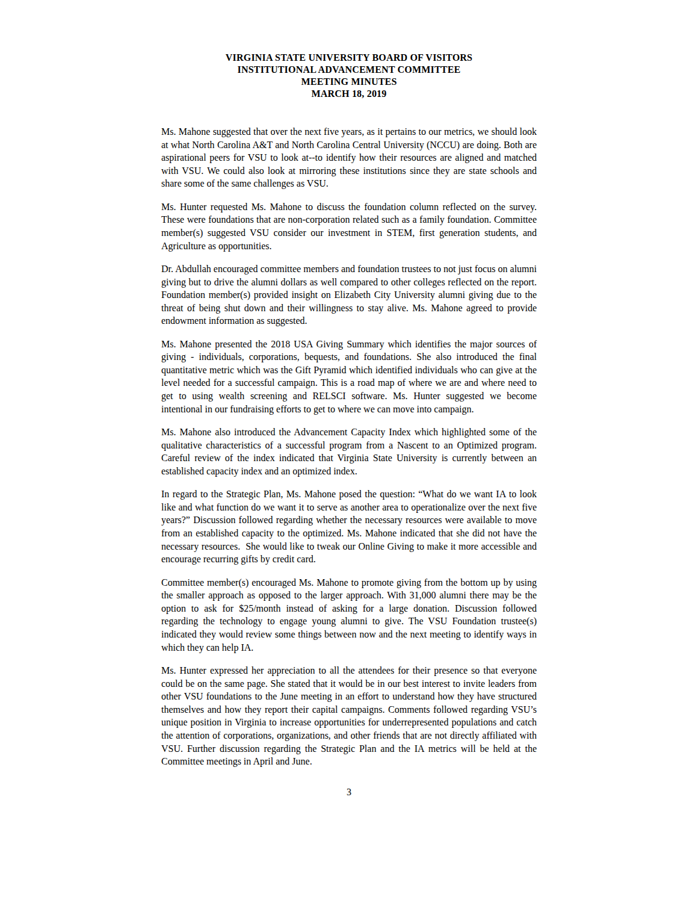Virginia State University Board of Visitors
Institutional Advancement Committee
Meeting Minutes
March 18, 2019
Ms. Mahone suggested that over the next five years, as it pertains to our metrics, we should look at what North Carolina A&T and North Carolina Central University (NCCU) are doing. Both are aspirational peers for VSU to look at--to identify how their resources are aligned and matched with VSU. We could also look at mirroring these institutions since they are state schools and share some of the same challenges as VSU.
Ms. Hunter requested Ms. Mahone to discuss the foundation column reflected on the survey. These were foundations that are non-corporation related such as a family foundation. Committee member(s) suggested VSU consider our investment in STEM, first generation students, and Agriculture as opportunities.
Dr. Abdullah encouraged committee members and foundation trustees to not just focus on alumni giving but to drive the alumni dollars as well compared to other colleges reflected on the report. Foundation member(s) provided insight on Elizabeth City University alumni giving due to the threat of being shut down and their willingness to stay alive. Ms. Mahone agreed to provide endowment information as suggested.
Ms. Mahone presented the 2018 USA Giving Summary which identifies the major sources of giving - individuals, corporations, bequests, and foundations. She also introduced the final quantitative metric which was the Gift Pyramid which identified individuals who can give at the level needed for a successful campaign. This is a road map of where we are and where need to get to using wealth screening and RELSCI software. Ms. Hunter suggested we become intentional in our fundraising efforts to get to where we can move into campaign.
Ms. Mahone also introduced the Advancement Capacity Index which highlighted some of the qualitative characteristics of a successful program from a Nascent to an Optimized program. Careful review of the index indicated that Virginia State University is currently between an established capacity index and an optimized index.
In regard to the Strategic Plan, Ms. Mahone posed the question: “What do we want IA to look like and what function do we want it to serve as another area to operationalize over the next five years?” Discussion followed regarding whether the necessary resources were available to move from an established capacity to the optimized. Ms. Mahone indicated that she did not have the necessary resources. She would like to tweak our Online Giving to make it more accessible and encourage recurring gifts by credit card.
Committee member(s) encouraged Ms. Mahone to promote giving from the bottom up by using the smaller approach as opposed to the larger approach. With 31,000 alumni there may be the option to ask for $25/month instead of asking for a large donation. Discussion followed regarding the technology to engage young alumni to give. The VSU Foundation trustee(s) indicated they would review some things between now and the next meeting to identify ways in which they can help IA.
Ms. Hunter expressed her appreciation to all the attendees for their presence so that everyone could be on the same page. She stated that it would be in our best interest to invite leaders from other VSU foundations to the June meeting in an effort to understand how they have structured themselves and how they report their capital campaigns. Comments followed regarding VSU’s unique position in Virginia to increase opportunities for underrepresented populations and catch the attention of corporations, organizations, and other friends that are not directly affiliated with VSU. Further discussion regarding the Strategic Plan and the IA metrics will be held at the Committee meetings in April and June.
3